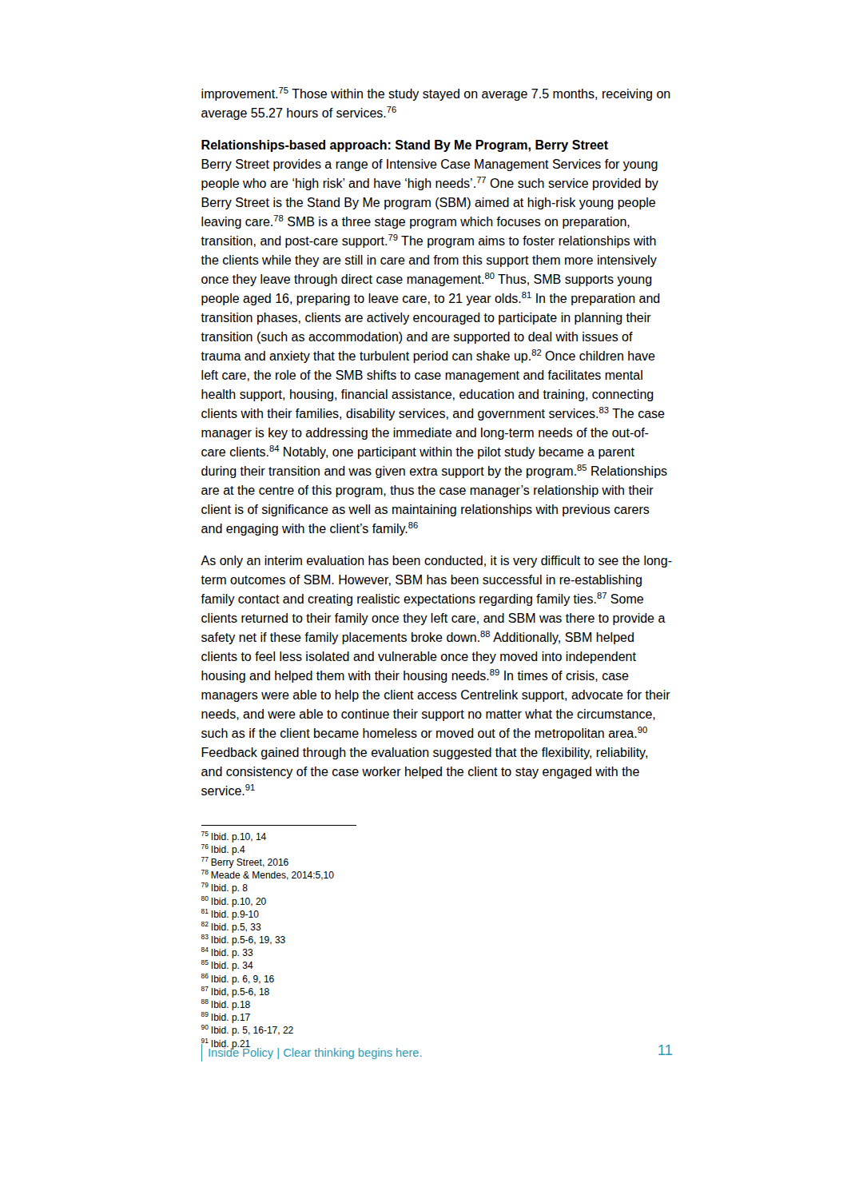improvement.75 Those within the study stayed on average 7.5 months, receiving on average 55.27 hours of services.76
Relationships-based approach: Stand By Me Program, Berry Street
Berry Street provides a range of Intensive Case Management Services for young people who are ‘high risk’ and have ‘high needs’.77 One such service provided by Berry Street is the Stand By Me program (SBM) aimed at high-risk young people leaving care.78 SMB is a three stage program which focuses on preparation, transition, and post-care support.79 The program aims to foster relationships with the clients while they are still in care and from this support them more intensively once they leave through direct case management.80 Thus, SMB supports young people aged 16, preparing to leave care, to 21 year olds.81 In the preparation and transition phases, clients are actively encouraged to participate in planning their transition (such as accommodation) and are supported to deal with issues of trauma and anxiety that the turbulent period can shake up.82 Once children have left care, the role of the SMB shifts to case management and facilitates mental health support, housing, financial assistance, education and training, connecting clients with their families, disability services, and government services.83 The case manager is key to addressing the immediate and long-term needs of the out-of-care clients.84 Notably, one participant within the pilot study became a parent during their transition and was given extra support by the program.85 Relationships are at the centre of this program, thus the case manager’s relationship with their client is of significance as well as maintaining relationships with previous carers and engaging with the client’s family.86
As only an interim evaluation has been conducted, it is very difficult to see the long-term outcomes of SBM. However, SBM has been successful in re-establishing family contact and creating realistic expectations regarding family ties.87 Some clients returned to their family once they left care, and SBM was there to provide a safety net if these family placements broke down.88 Additionally, SBM helped clients to feel less isolated and vulnerable once they moved into independent housing and helped them with their housing needs.89 In times of crisis, case managers were able to help the client access Centrelink support, advocate for their needs, and were able to continue their support no matter what the circumstance, such as if the client became homeless or moved out of the metropolitan area.90 Feedback gained through the evaluation suggested that the flexibility, reliability, and consistency of the case worker helped the client to stay engaged with the service.91
75Ibid. p.10, 14
76Ibid. p.4
77Berry Street, 2016
78Meade & Mendes, 2014:5,10
79Ibid. p. 8
80Ibid. p.10, 20
81Ibid. p.9-10
82Ibid. p.5, 33
83Ibid. p.5-6, 19, 33
84Ibid. p. 33
85Ibid. p. 34
86Ibid. p. 6, 9, 16
87Ibid, p.5-6, 18
88Ibid. p.18
89Ibid. p.17
90Ibid. p. 5, 16-17, 22
91Ibid. p.21
Inside Policy | Clear thinking begins here.
11